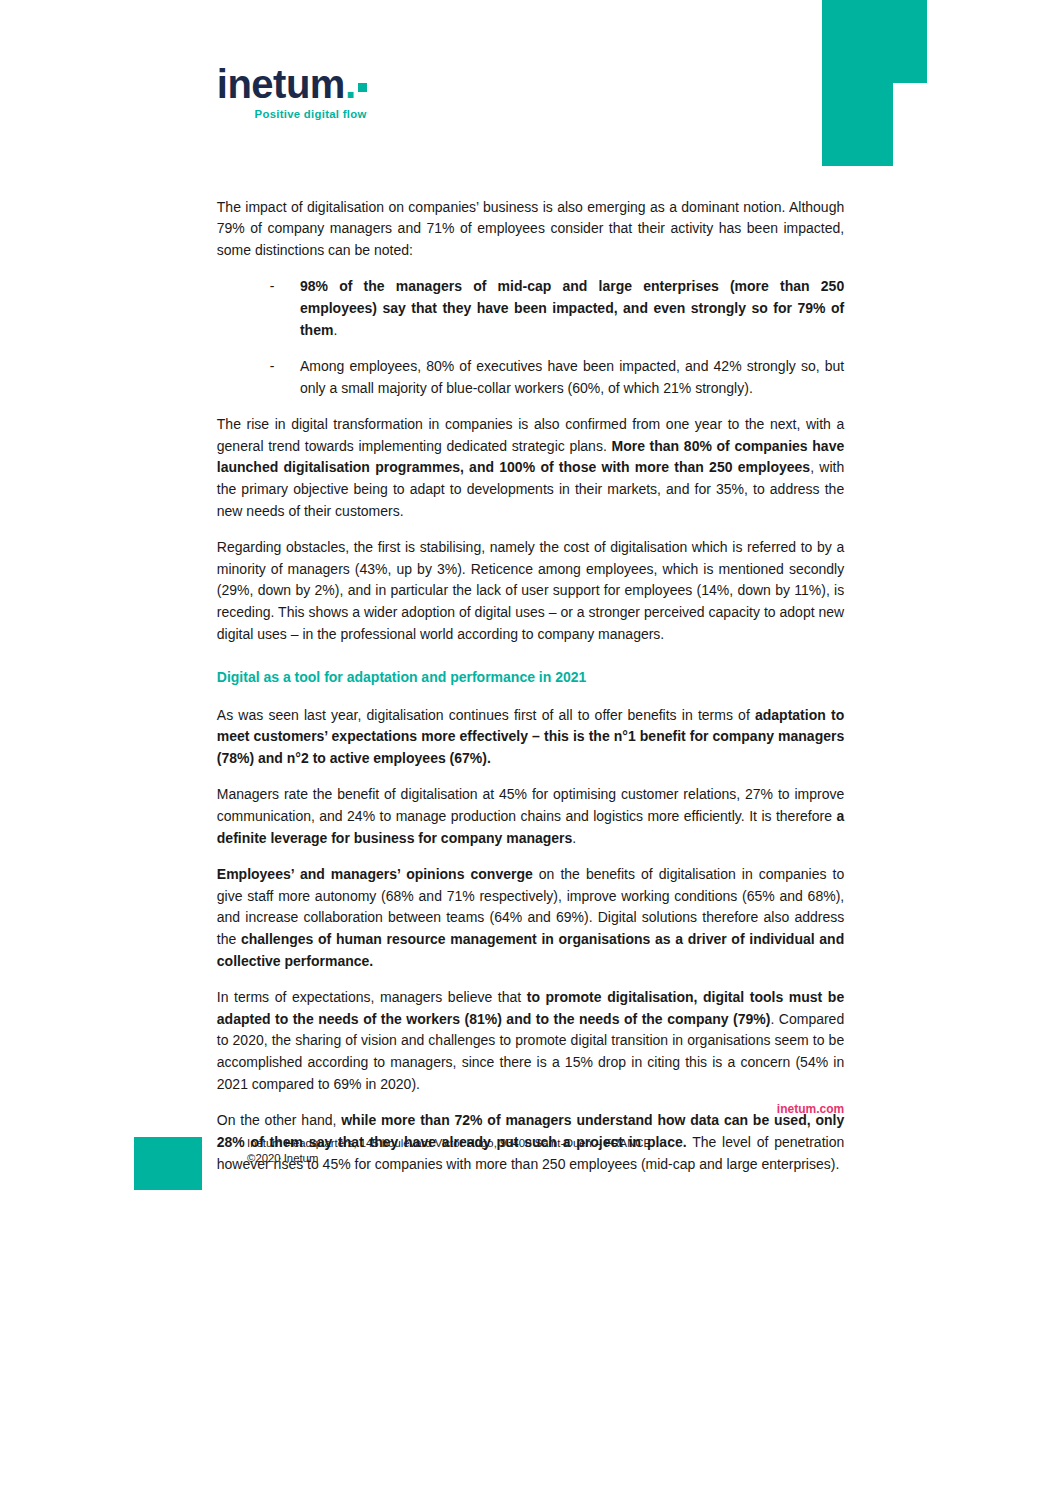inetum.
Positive digital flow
The impact of digitalisation on companies’ business is also emerging as a dominant notion. Although 79% of company managers and 71% of employees consider that their activity has been impacted, some distinctions can be noted:
98% of the managers of mid-cap and large enterprises (more than 250 employees) say that they have been impacted, and even strongly so for 79% of them.
Among employees, 80% of executives have been impacted, and 42% strongly so, but only a small majority of blue-collar workers (60%, of which 21% strongly).
The rise in digital transformation in companies is also confirmed from one year to the next, with a general trend towards implementing dedicated strategic plans. More than 80% of companies have launched digitalisation programmes, and 100% of those with more than 250 employees, with the primary objective being to adapt to developments in their markets, and for 35%, to address the new needs of their customers.
Regarding obstacles, the first is stabilising, namely the cost of digitalisation which is referred to by a minority of managers (43%, up by 3%). Reticence among employees, which is mentioned secondly (29%, down by 2%), and in particular the lack of user support for employees (14%, down by 11%), is receding. This shows a wider adoption of digital uses – or a stronger perceived capacity to adopt new digital uses – in the professional world according to company managers.
Digital as a tool for adaptation and performance in 2021
As was seen last year, digitalisation continues first of all to offer benefits in terms of adaptation to meet customers’ expectations more effectively – this is the n°1 benefit for company managers (78%) and n°2 to active employees (67%).
Managers rate the benefit of digitalisation at 45% for optimising customer relations, 27% to improve communication, and 24% to manage production chains and logistics more efficiently. It is therefore a definite leverage for business for company managers.
Employees’ and managers’ opinions converge on the benefits of digitalisation in companies to give staff more autonomy (68% and 71% respectively), improve working conditions (65% and 68%), and increase collaboration between teams (64% and 69%). Digital solutions therefore also address the challenges of human resource management in organisations as a driver of individual and collective performance.
In terms of expectations, managers believe that to promote digitalisation, digital tools must be adapted to the needs of the workers (81%) and to the needs of the company (79%). Compared to 2020, the sharing of vision and challenges to promote digital transition in organisations seem to be accomplished according to managers, since there is a 15% drop in citing this is a concern (54% in 2021 compared to 69% in 2020).
On the other hand, while more than 72% of managers understand how data can be used, only 28% of them say that they have already put such a project in place. The level of penetration however rises to 45% for companies with more than 250 employees (mid-cap and large enterprises).
inetum.com
Inetum Headquarters, 145 boulevard Victor Hugo, 93400 Saint-Ouen – FRANCE
©2020 Inetum